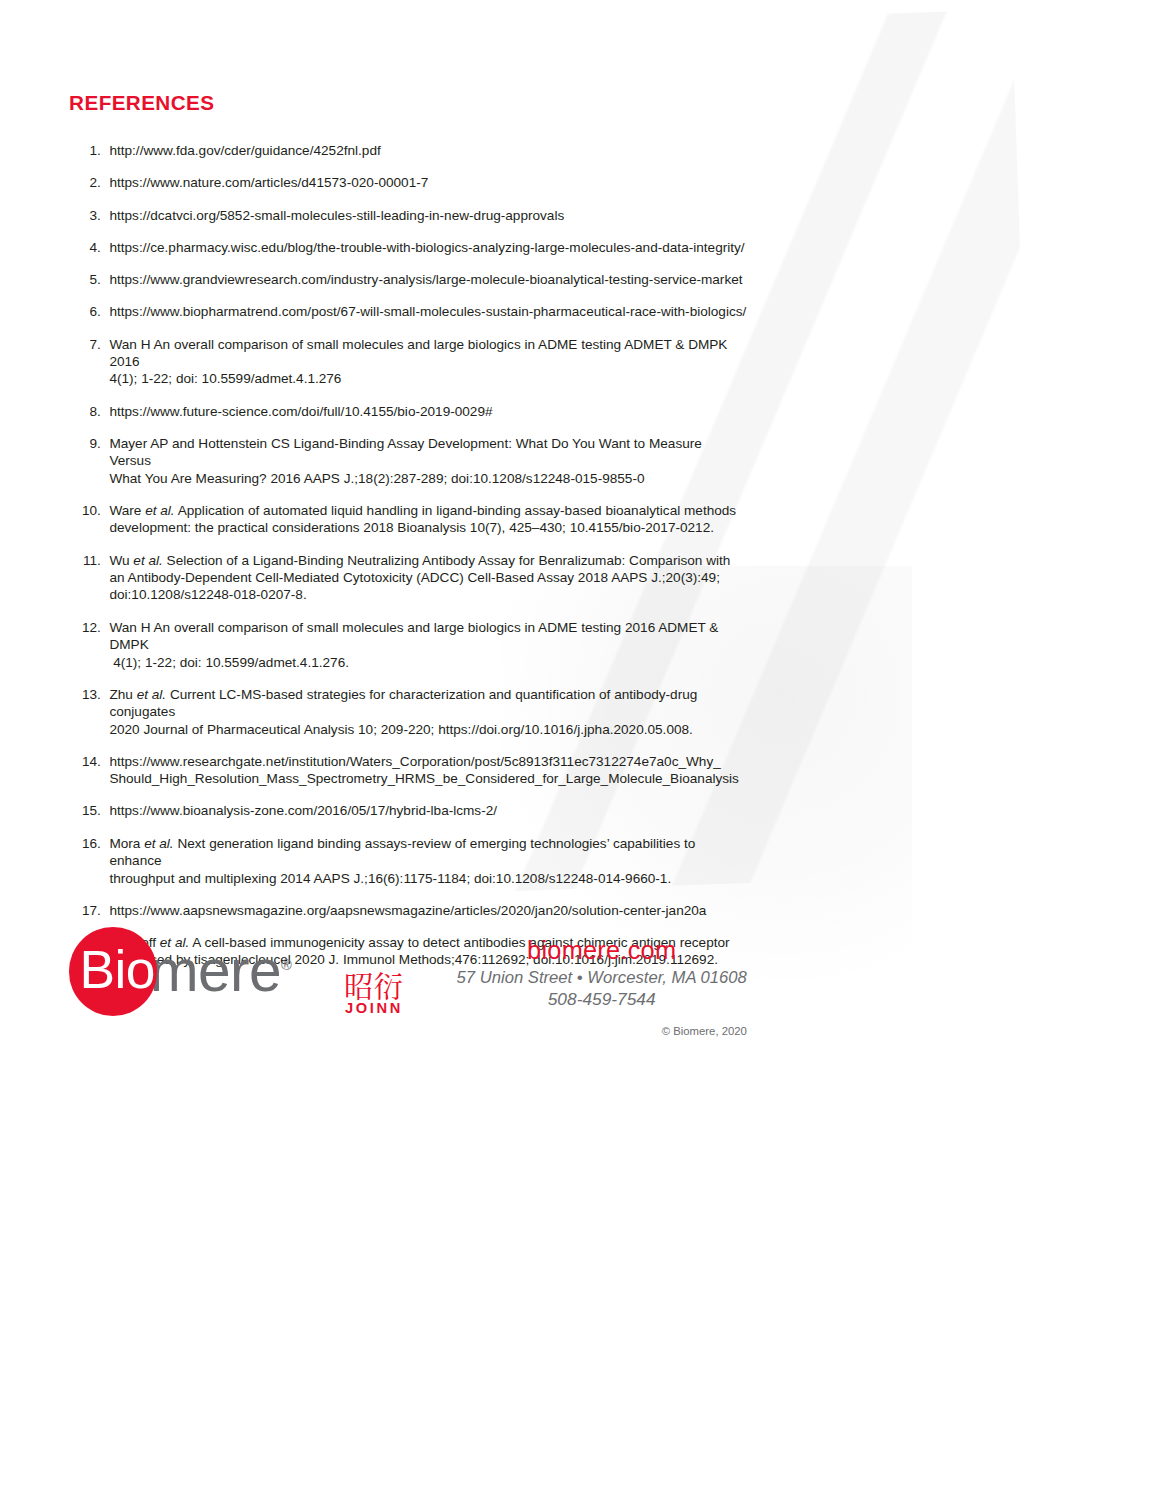REFERENCES
http://www.fda.gov/cder/guidance/4252fnl.pdf
https://www.nature.com/articles/d41573-020-00001-7
https://dcatvci.org/5852-small-molecules-still-leading-in-new-drug-approvals
https://ce.pharmacy.wisc.edu/blog/the-trouble-with-biologics-analyzing-large-molecules-and-data-integrity/
https://www.grandviewresearch.com/industry-analysis/large-molecule-bioanalytical-testing-service-market
https://www.biopharmatrend.com/post/67-will-small-molecules-sustain-pharmaceutical-race-with-biologics/
Wan H An overall comparison of small molecules and large biologics in ADME testing ADMET & DMPK 2016 4(1); 1-22; doi: 10.5599/admet.4.1.276
https://www.future-science.com/doi/full/10.4155/bio-2019-0029#
Mayer AP and Hottenstein CS Ligand-Binding Assay Development: What Do You Want to Measure Versus What You Are Measuring? 2016 AAPS J.;18(2):287-289; doi:10.1208/s12248-015-9855-0
Ware et al. Application of automated liquid handling in ligand-binding assay-based bioanalytical methods development: the practical considerations 2018 Bioanalysis 10(7), 425–430; 10.4155/bio-2017-0212.
Wu et al. Selection of a Ligand-Binding Neutralizing Antibody Assay for Benralizumab: Comparison with an Antibody-Dependent Cell-Mediated Cytotoxicity (ADCC) Cell-Based Assay 2018 AAPS J.;20(3):49; doi:10.1208/s12248-018-0207-8.
Wan H An overall comparison of small molecules and large biologics in ADME testing 2016 ADMET & DMPK 4(1); 1-22; doi: 10.5599/admet.4.1.276.
Zhu et al. Current LC-MS-based strategies for characterization and quantification of antibody-drug conjugates 2020 Journal of Pharmaceutical Analysis 10; 209-220; https://doi.org/10.1016/j.jpha.2020.05.008.
https://www.researchgate.net/institution/Waters_Corporation/post/5c8913f311ec7312274e7a0c_Why_ Should_High_Resolution_Mass_Spectrometry_HRMS_be_Considered_for_Large_Molecule_Bioanalysis
https://www.bioanalysis-zone.com/2016/05/17/hybrid-lba-lcms-2/
Mora et al. Next generation ligand binding assays-review of emerging technologies’ capabilities to enhance throughput and multiplexing 2014 AAPS J.;16(6):1175-1184; doi:10.1208/s12248-014-9660-1.
https://www.aapsnewsmagazine.org/aapsnewsmagazine/articles/2020/jan20/solution-center-jan20a
Potthoff et al. A cell-based immunogenicity assay to detect antibodies against chimeric antigen receptor expressed by tisagenlecleucel 2020 J. Immunol Methods;476:112692; doi:10.1016/j.jim.2019.112692.
Bio mere®
昭衍 JOINN
biomere.com 57 Union Street • Worcester, MA 01608 508-459-7544
© Biomere, 2020